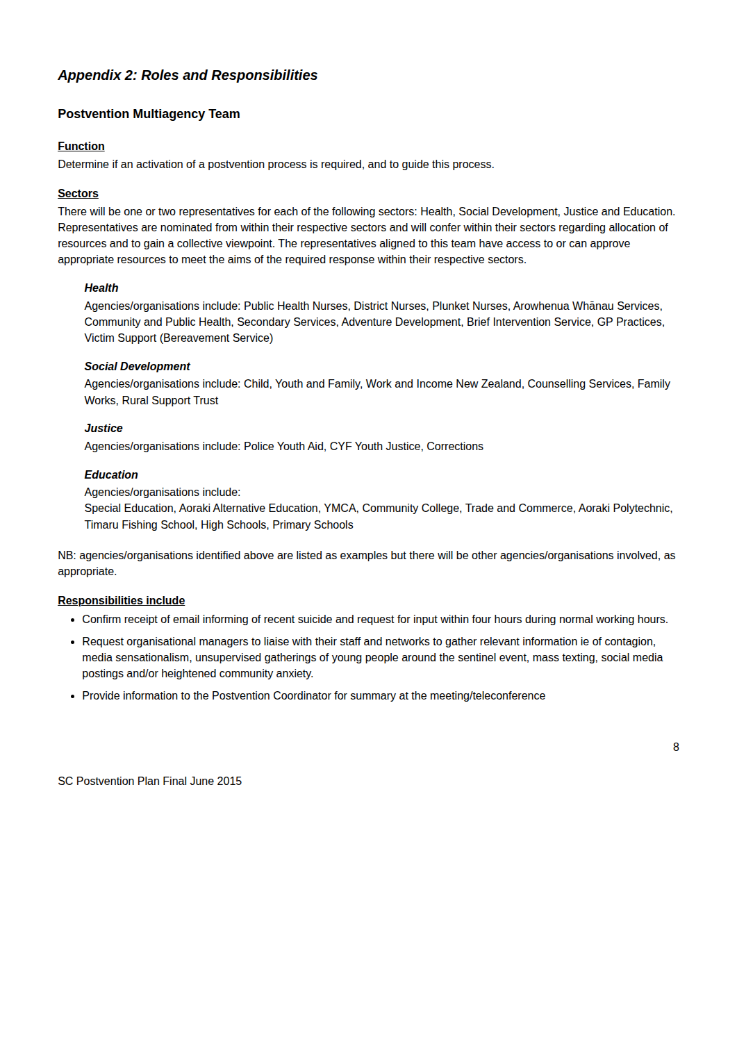Appendix 2: Roles and Responsibilities
Postvention Multiagency Team
Function
Determine if an activation of a postvention process is required, and to guide this process.
Sectors
There will be one or two representatives for each of the following sectors: Health, Social Development, Justice and Education. Representatives are nominated from within their respective sectors and will confer within their sectors regarding allocation of resources and to gain a collective viewpoint. The representatives aligned to this team have access to or can approve appropriate resources to meet the aims of the required response within their respective sectors.
Health
Agencies/organisations include: Public Health Nurses, District Nurses, Plunket Nurses, Arowhenua Whānau Services, Community and Public Health, Secondary Services, Adventure Development, Brief Intervention Service, GP Practices, Victim Support (Bereavement Service)
Social Development
Agencies/organisations include: Child, Youth and Family, Work and Income New Zealand, Counselling Services, Family Works, Rural Support Trust
Justice
Agencies/organisations include: Police Youth Aid, CYF Youth Justice, Corrections
Education
Agencies/organisations include:
Special Education, Aoraki Alternative Education, YMCA, Community College, Trade and Commerce, Aoraki Polytechnic, Timaru Fishing School, High Schools, Primary Schools
NB: agencies/organisations identified above are listed as examples but there will be other agencies/organisations involved, as appropriate.
Responsibilities include
Confirm receipt of email informing of recent suicide and request for input within four hours during normal working hours.
Request organisational managers to liaise with their staff and networks to gather relevant information ie of contagion, media sensationalism, unsupervised gatherings of young people around the sentinel event, mass texting, social media postings and/or heightened community anxiety.
Provide information to the Postvention Coordinator for summary at the meeting/teleconference
8
SC Postvention Plan Final June 2015